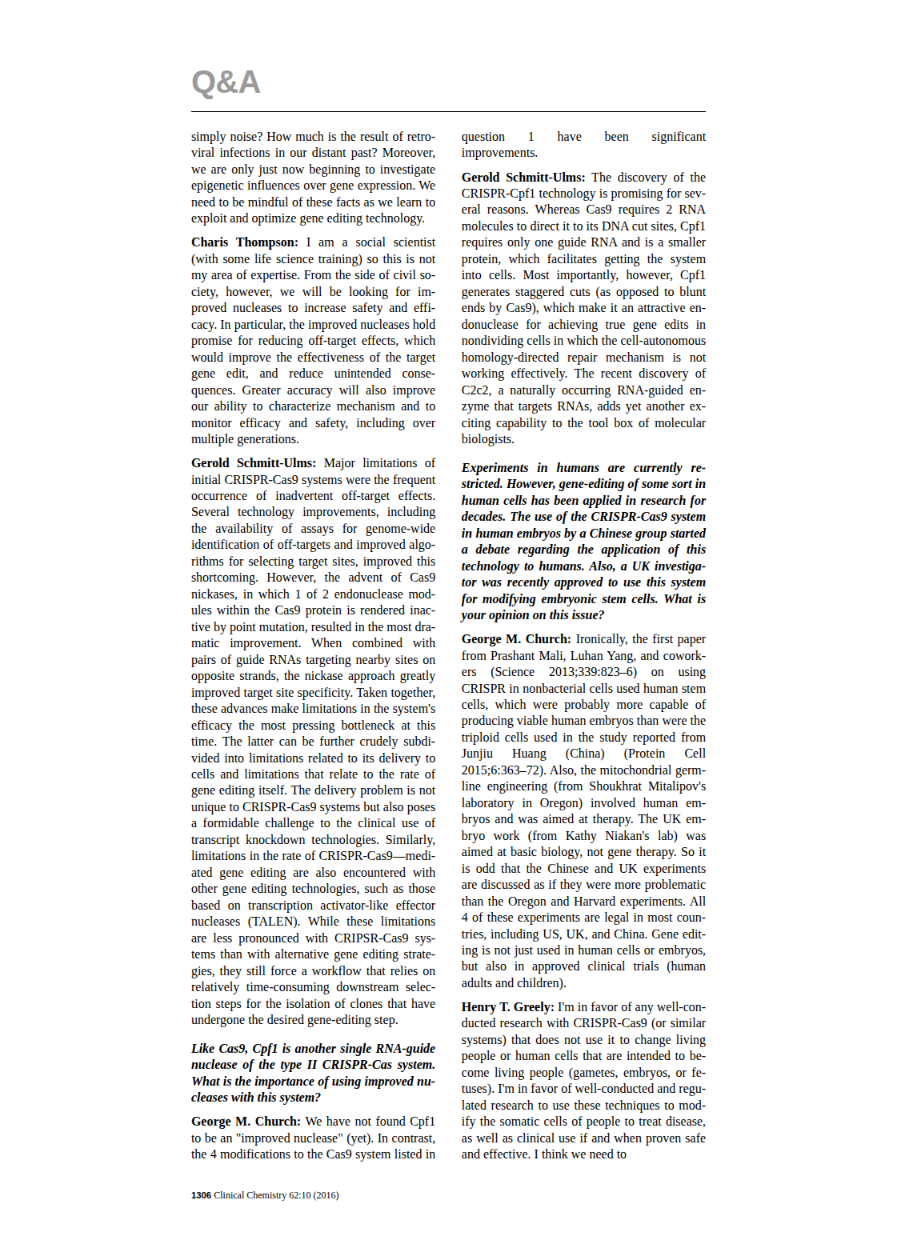Q&A
simply noise? How much is the result of retroviral infections in our distant past? Moreover, we are only just now beginning to investigate epigenetic influences over gene expression. We need to be mindful of these facts as we learn to exploit and optimize gene editing technology.
Charis Thompson: I am a social scientist (with some life science training) so this is not my area of expertise. From the side of civil society, however, we will be looking for improved nucleases to increase safety and efficacy. In particular, the improved nucleases hold promise for reducing off-target effects, which would improve the effectiveness of the target gene edit, and reduce unintended consequences. Greater accuracy will also improve our ability to characterize mechanism and to monitor efficacy and safety, including over multiple generations.
Gerold Schmitt-Ulms: Major limitations of initial CRISPR-Cas9 systems were the frequent occurrence of inadvertent off-target effects. Several technology improvements, including the availability of assays for genome-wide identification of off-targets and improved algorithms for selecting target sites, improved this shortcoming. However, the advent of Cas9 nickases, in which 1 of 2 endonuclease modules within the Cas9 protein is rendered inactive by point mutation, resulted in the most dramatic improvement. When combined with pairs of guide RNAs targeting nearby sites on opposite strands, the nickase approach greatly improved target site specificity. Taken together, these advances make limitations in the system's efficacy the most pressing bottleneck at this time. The latter can be further crudely subdivided into limitations related to its delivery to cells and limitations that relate to the rate of gene editing itself. The delivery problem is not unique to CRISPR-Cas9 systems but also poses a formidable challenge to the clinical use of transcript knockdown technologies. Similarly, limitations in the rate of CRISPR-Cas9—mediated gene editing are also encountered with other gene editing technologies, such as those based on transcription activator-like effector nucleases (TALEN). While these limitations are less pronounced with CRIPSR-Cas9 systems than with alternative gene editing strategies, they still force a workflow that relies on relatively time-consuming downstream selection steps for the isolation of clones that have undergone the desired gene-editing step.
Like Cas9, Cpf1 is another single RNA-guide nuclease of the type II CRISPR-Cas system. What is the importance of using improved nucleases with this system?
George M. Church: We have not found Cpf1 to be an "improved nuclease" (yet). In contrast, the 4 modifications to the Cas9 system listed in question 1 have been significant improvements.
Gerold Schmitt-Ulms: The discovery of the CRISPR-Cpf1 technology is promising for several reasons. Whereas Cas9 requires 2 RNA molecules to direct it to its DNA cut sites, Cpf1 requires only one guide RNA and is a smaller protein, which facilitates getting the system into cells. Most importantly, however, Cpf1 generates staggered cuts (as opposed to blunt ends by Cas9), which make it an attractive endonuclease for achieving true gene edits in nondividing cells in which the cell-autonomous homology-directed repair mechanism is not working effectively. The recent discovery of C2c2, a naturally occurring RNA-guided enzyme that targets RNAs, adds yet another exciting capability to the tool box of molecular biologists.
Experiments in humans are currently restricted. However, gene-editing of some sort in human cells has been applied in research for decades. The use of the CRISPR-Cas9 system in human embryos by a Chinese group started a debate regarding the application of this technology to humans. Also, a UK investigator was recently approved to use this system for modifying embryonic stem cells. What is your opinion on this issue?
George M. Church: Ironically, the first paper from Prashant Mali, Luhan Yang, and coworkers (Science 2013;339:823–6) on using CRISPR in nonbacterial cells used human stem cells, which were probably more capable of producing viable human embryos than were the triploid cells used in the study reported from Junjiu Huang (China) (Protein Cell 2015;6:363–72). Also, the mitochondrial germ-line engineering (from Shoukhrat Mitalipov's laboratory in Oregon) involved human embryos and was aimed at therapy. The UK embryo work (from Kathy Niakan's lab) was aimed at basic biology, not gene therapy. So it is odd that the Chinese and UK experiments are discussed as if they were more problematic than the Oregon and Harvard experiments. All 4 of these experiments are legal in most countries, including US, UK, and China. Gene editing is not just used in human cells or embryos, but also in approved clinical trials (human adults and children).
Henry T. Greely: I'm in favor of any well-conducted research with CRISPR-Cas9 (or similar systems) that does not use it to change living people or human cells that are intended to become living people (gametes, embryos, or fetuses). I'm in favor of well-conducted and regulated research to use these techniques to modify the somatic cells of people to treat disease, as well as clinical use if and when proven safe and effective. I think we need to
1306 Clinical Chemistry 62:10 (2016)